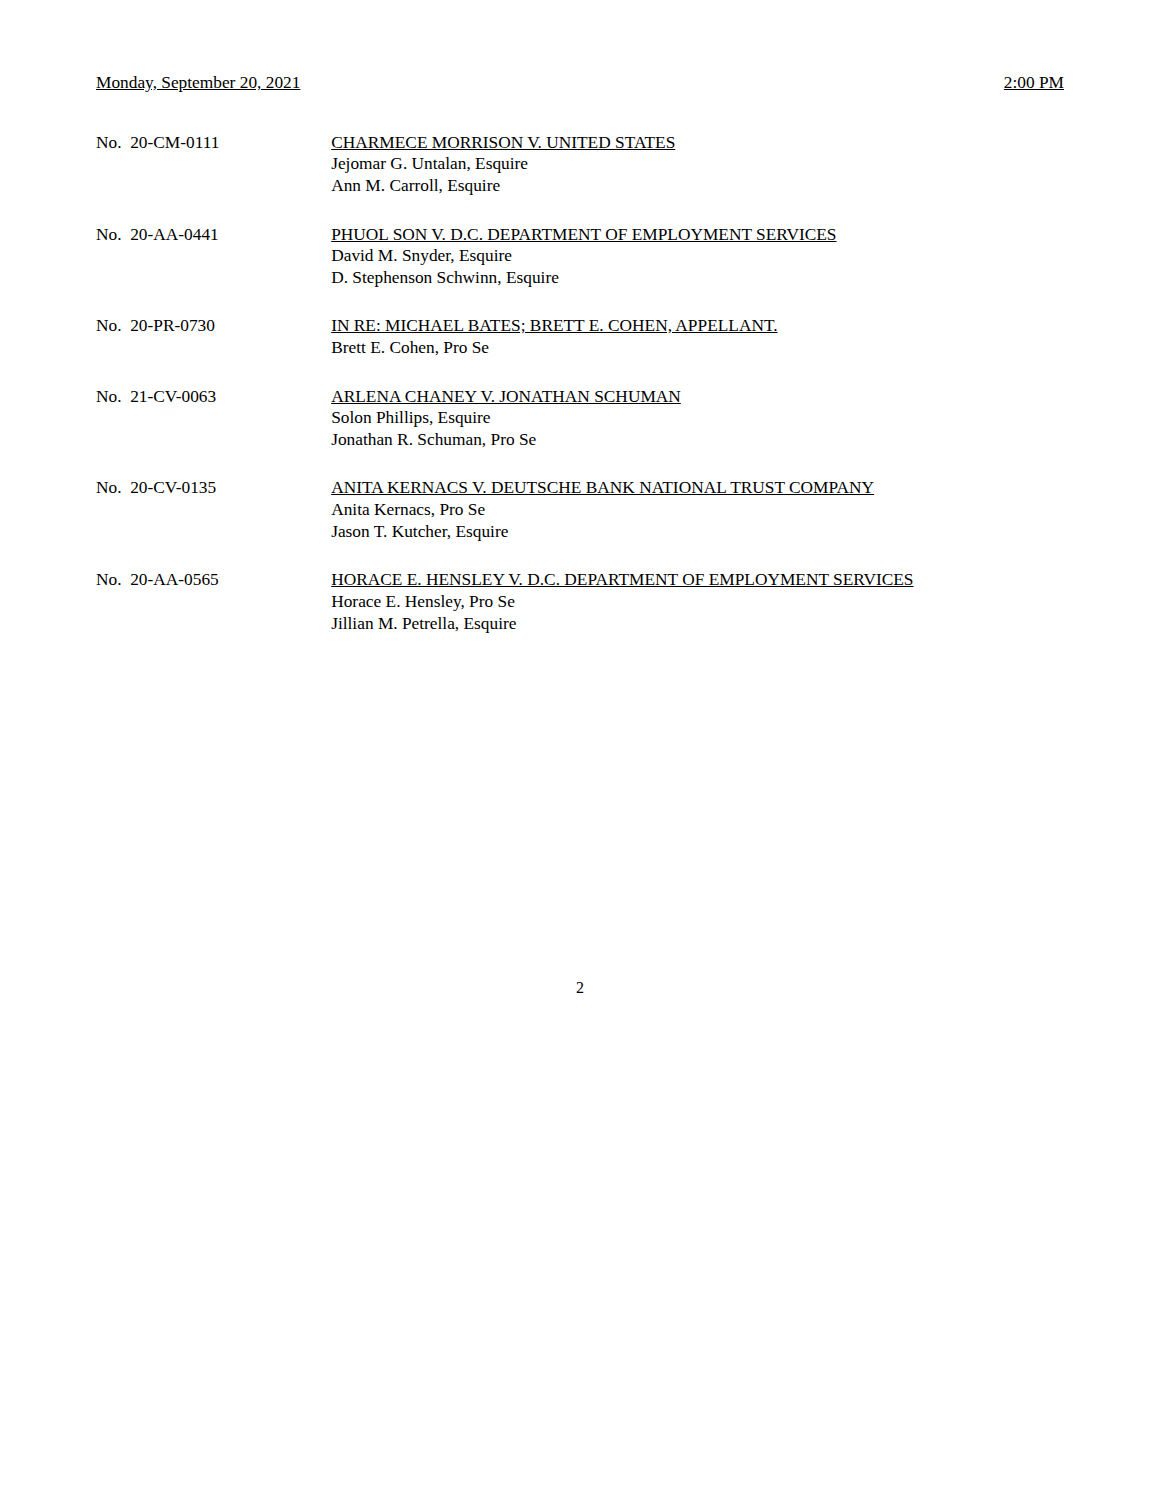Monday, September 20, 2021 2:00 PM
| No. 20-CM-0111 | CHARMECE MORRISON V. UNITED STATES Jejomar G. Untalan, Esquire Ann M. Carroll, Esquire |
| No. 20-AA-0441 | PHUOL SON V. D.C. DEPARTMENT OF EMPLOYMENT SERVICES David M. Snyder, Esquire D. Stephenson Schwinn, Esquire |
| No. 20-PR-0730 | IN RE: MICHAEL BATES; BRETT E. COHEN, APPELLANT. Brett E. Cohen, Pro Se |
| No. 21-CV-0063 | ARLENA CHANEY V. JONATHAN SCHUMAN Solon Phillips, Esquire Jonathan R. Schuman, Pro Se |
| No. 20-CV-0135 | ANITA KERNACS V. DEUTSCHE BANK NATIONAL TRUST COMPANY Anita Kernacs, Pro Se Jason T. Kutcher, Esquire |
| No. 20-AA-0565 | HORACE E. HENSLEY V. D.C. DEPARTMENT OF EMPLOYMENT SERVICES Horace E. Hensley, Pro Se Jillian M. Petrella, Esquire |
2